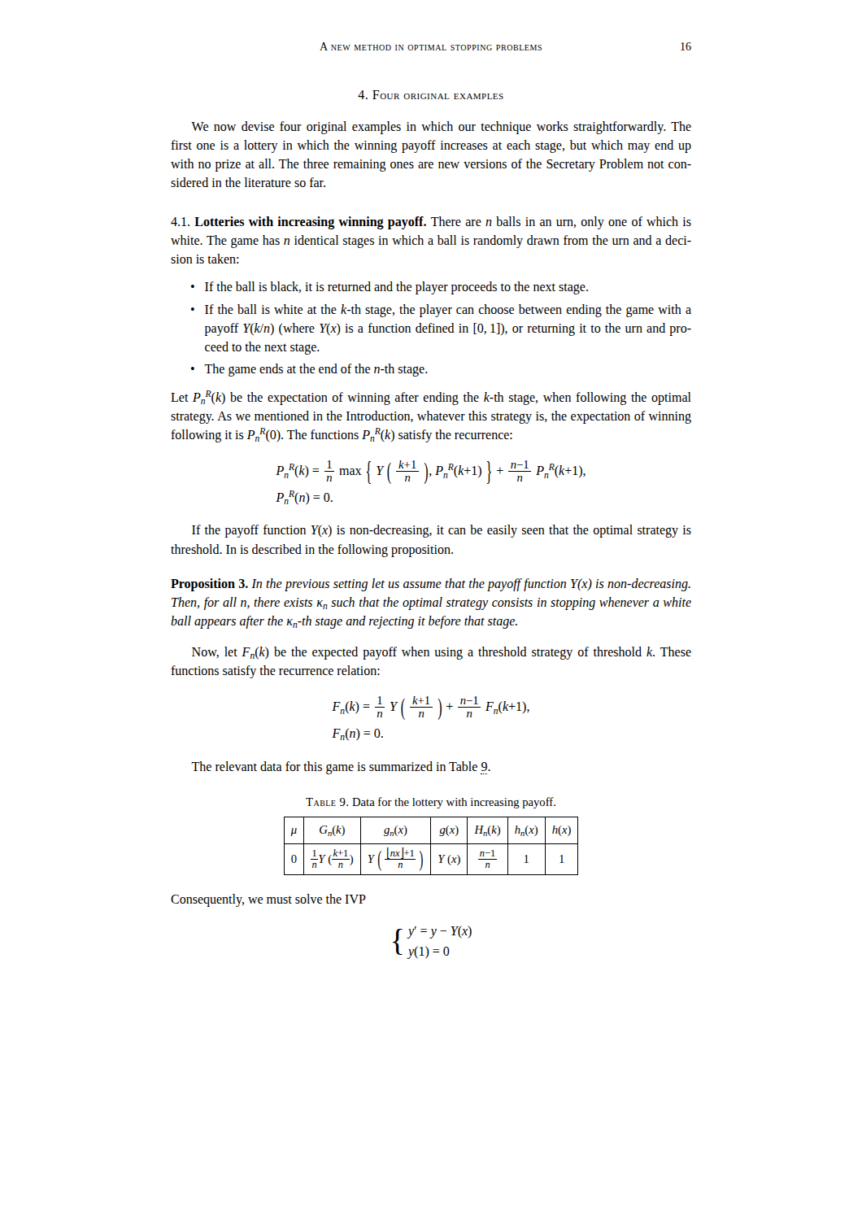A new method in optimal stopping problems 16
4. Four original examples
We now devise four original examples in which our technique works straightforwardly. The first one is a lottery in which the winning payoff increases at each stage, but which may end up with no prize at all. The three remaining ones are new versions of the Secretary Problem not considered in the literature so far.
4.1. Lotteries with increasing winning payoff.
There are n balls in an urn, only one of which is white. The game has n identical stages in which a ball is randomly drawn from the urn and a decision is taken:
If the ball is black, it is returned and the player proceeds to the next stage.
If the ball is white at the k-th stage, the player can choose between ending the game with a payoff Y(k/n) (where Y(x) is a function defined in [0, 1]), or returning it to the urn and proceed to the next stage.
The game ends at the end of the n-th stage.
Let PnR(k) be the expectation of winning after ending the k-th stage, when following the optimal strategy. As we mentioned in the Introduction, whatever this strategy is, the expectation of winning following it is PnR(0). The functions PnR(k) satisfy the recurrence:
PnR(k) = 1 n max { Y ( k+1 n ), PnR(k+1) } + n−1 n PnR(k+1), PnR(n) = 0.
If the payoff function Y(x) is non-decreasing, it can be easily seen that the optimal strategy is threshold. In is described in the following proposition.
Proposition 3. In the previous setting let us assume that the payoff function Y(x) is non-decreasing. Then, for all n, there exists κn such that the optimal strategy consists in stopping whenever a white ball appears after the κn-th stage and rejecting it before that stage.
Now, let Fn(k) be the expected payoff when using a threshold strategy of threshold k. These functions satisfy the recurrence relation:
Fn(k) = 1 n Y ( k+1 n ) + n−1 n Fn(k+1), Fn(n) = 0.
The relevant data for this game is summarized in Table 9.
Table 9. Data for the lottery with increasing payoff.
| μ | G n ( k ) | g n ( x ) | g ( x ) | H n ( k ) | h n ( x ) | h ( x ) |
| --- | --- | --- | --- | --- | --- | --- |
| 0 | 1 n Y ( k +1 n ) | Y ( ⌊ nx ⌋ +1 n ) | Y ( x ) | n −1 n | 1 | 1 |
Consequently, we must solve the IVP
{ y′ = y − Y(x) y(1) = 0